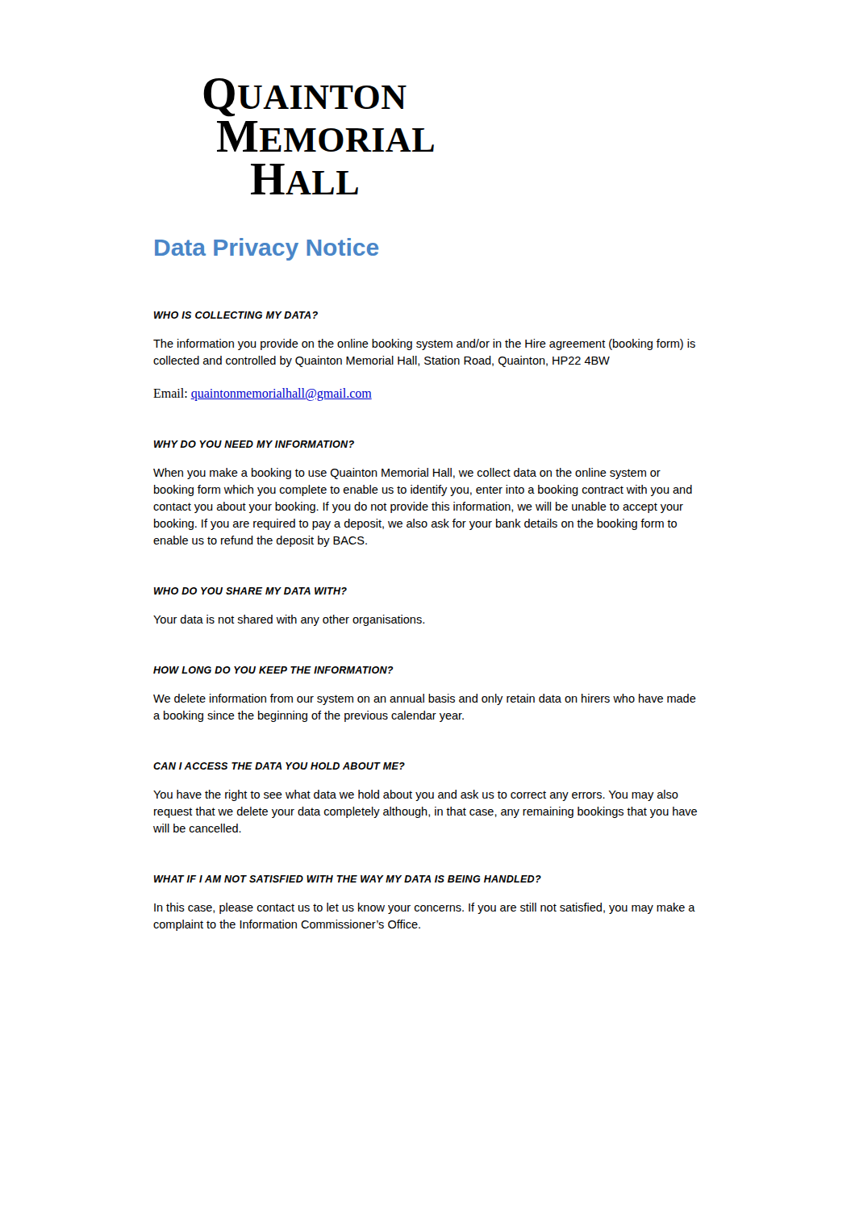QUAINTON
MEMORIAL
HALL
Data Privacy Notice
Who is collecting my data?
The information you provide on the online booking system and/or in the Hire agreement (booking form) is collected and controlled by Quainton Memorial Hall, Station Road, Quainton, HP22 4BW
Email: quaintonmemorialhall@gmail.com
Why do you need my information?
When you make a booking to use Quainton Memorial Hall, we collect data on the online system or booking form which you complete to enable us to identify you, enter into a booking contract with you and contact you about your booking. If you do not provide this information, we will be unable to accept your booking. If you are required to pay a deposit, we also ask for your bank details on the booking form to enable us to refund the deposit by BACS.
Who do you share my data with?
Your data is not shared with any other organisations.
How long do you keep the information?
We delete information from our system on an annual basis and only retain data on hirers who have made a booking since the beginning of the previous calendar year.
Can I access the data you hold about me?
You have the right to see what data we hold about you and ask us to correct any errors. You may also request that we delete your data completely although, in that case, any remaining bookings that you have will be cancelled.
What if I am not satisfied with the way my data is being handled?
In this case, please contact us to let us know your concerns. If you are still not satisfied, you may make a complaint to the Information Commissioner’s Office.